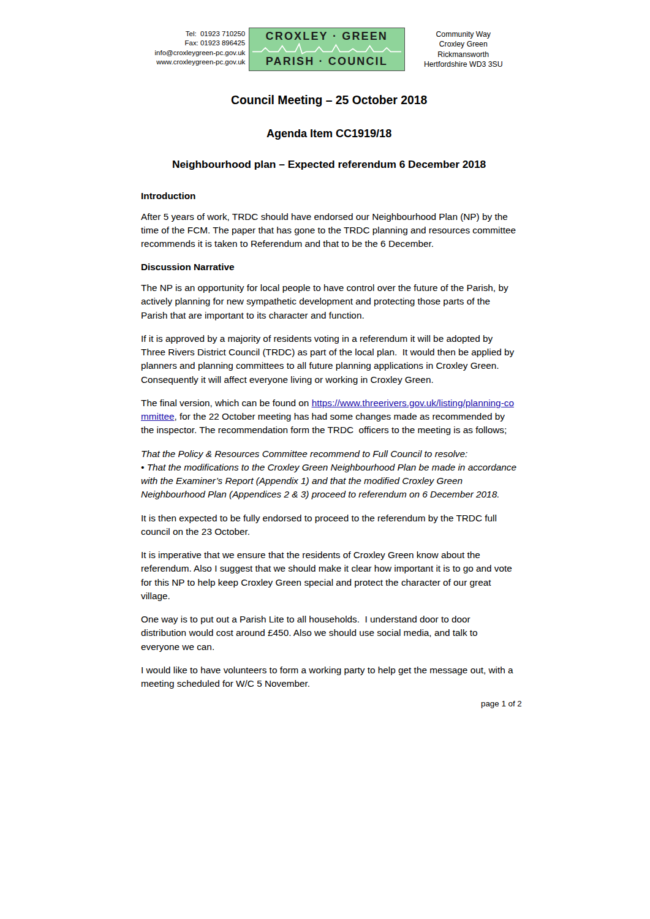Tel: 01923 710250
Fax: 01923 896425
info@croxleygreen-pc.gov.uk
www.croxleygreen-pc.gov.uk
CROXLEY · GREEN
PARISH · COUNCIL
Community Way
Croxley Green
Rickmansworth
Hertfordshire WD3 3SU
Council Meeting – 25 October 2018
Agenda Item CC1919/18
Neighbourhood plan – Expected referendum 6 December 2018
Introduction
After 5 years of work, TRDC should have endorsed our Neighbourhood Plan (NP) by the time of the FCM. The paper that has gone to the TRDC planning and resources committee recommends it is taken to Referendum and that to be the 6 December.
Discussion Narrative
The NP is an opportunity for local people to have control over the future of the Parish, by actively planning for new sympathetic development and protecting those parts of the Parish that are important to its character and function.
If it is approved by a majority of residents voting in a referendum it will be adopted by Three Rivers District Council (TRDC) as part of the local plan. It would then be applied by planners and planning committees to all future planning applications in Croxley Green. Consequently it will affect everyone living or working in Croxley Green.
The final version, which can be found on https://www.threerivers.gov.uk/listing/planning-committee, for the 22 October meeting has had some changes made as recommended by the inspector. The recommendation form the TRDC officers to the meeting is as follows;
That the Policy & Resources Committee recommend to Full Council to resolve: • That the modifications to the Croxley Green Neighbourhood Plan be made in accordance with the Examiner’s Report (Appendix 1) and that the modified Croxley Green Neighbourhood Plan (Appendices 2 & 3) proceed to referendum on 6 December 2018.
It is then expected to be fully endorsed to proceed to the referendum by the TRDC full council on the 23 October.
It is imperative that we ensure that the residents of Croxley Green know about the referendum. Also I suggest that we should make it clear how important it is to go and vote for this NP to help keep Croxley Green special and protect the character of our great village.
One way is to put out a Parish Lite to all households. I understand door to door distribution would cost around £450. Also we should use social media, and talk to everyone we can.
I would like to have volunteers to form a working party to help get the message out, with a meeting scheduled for W/C 5 November.
page 1 of 2